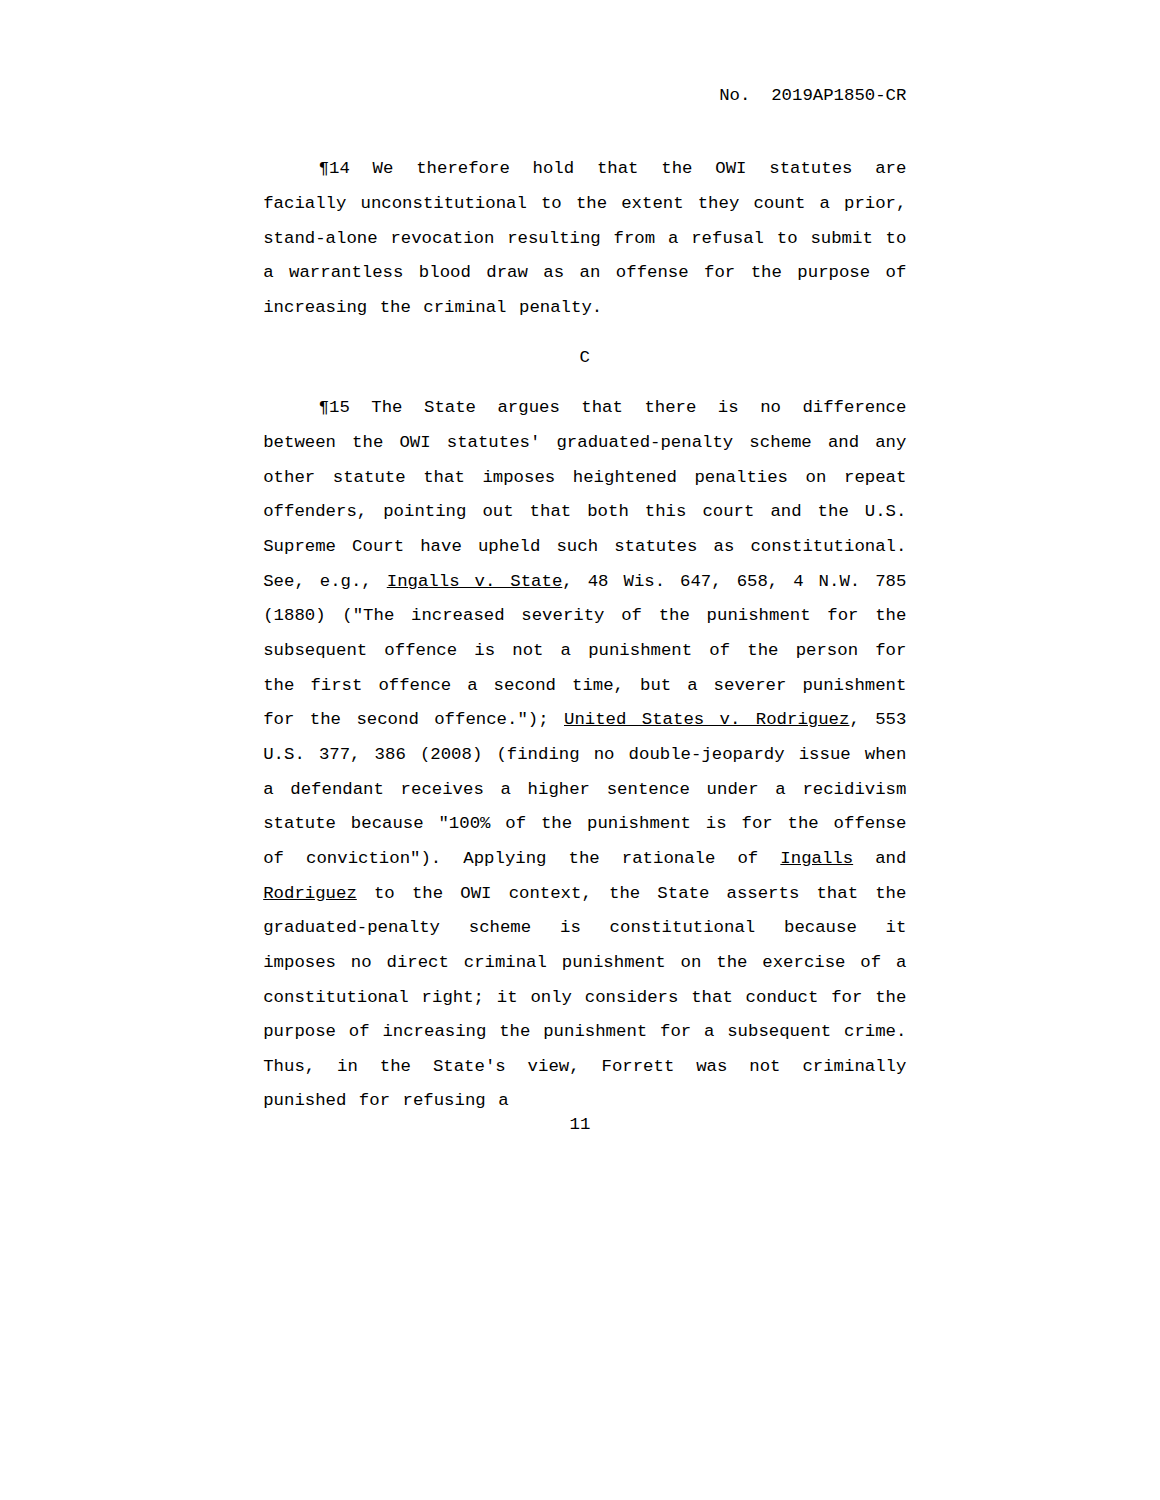No. 2019AP1850-CR
¶14 We therefore hold that the OWI statutes are facially unconstitutional to the extent they count a prior, stand-alone revocation resulting from a refusal to submit to a warrantless blood draw as an offense for the purpose of increasing the criminal penalty.
C
¶15 The State argues that there is no difference between the OWI statutes' graduated-penalty scheme and any other statute that imposes heightened penalties on repeat offenders, pointing out that both this court and the U.S. Supreme Court have upheld such statutes as constitutional. See, e.g., Ingalls v. State, 48 Wis. 647, 658, 4 N.W. 785 (1880) ("The increased severity of the punishment for the subsequent offence is not a punishment of the person for the first offence a second time, but a severer punishment for the second offence."); United States v. Rodriguez, 553 U.S. 377, 386 (2008) (finding no double-jeopardy issue when a defendant receives a higher sentence under a recidivism statute because "100% of the punishment is for the offense of conviction"). Applying the rationale of Ingalls and Rodriguez to the OWI context, the State asserts that the graduated-penalty scheme is constitutional because it imposes no direct criminal punishment on the exercise of a constitutional right; it only considers that conduct for the purpose of increasing the punishment for a subsequent crime. Thus, in the State's view, Forrett was not criminally punished for refusing a
11